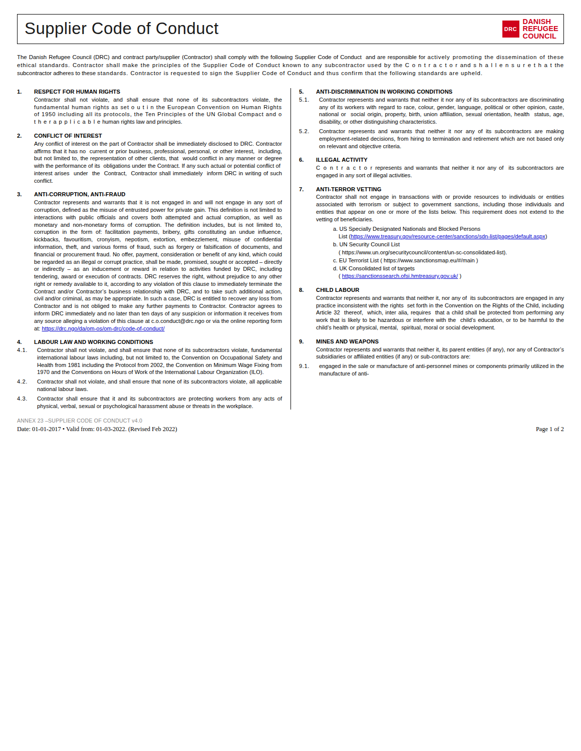Supplier Code of Conduct
Danish Refugee Council
The Danish Refugee Council (DRC) and contract party/supplier (Contractor) shall comply with the following Supplier Code of Conduct and are responsible for actively promoting the dissemination of these ethical standards. Contractor shall make the principles of the Supplier Code of Conduct known to any subcontractor used by the C o n t r a c t o r and s h a l l e n s u r e t h a t the subcontractor adheres to these standards. Contractor is requested to sign the Supplier Code of Conduct and thus confirm that the following standards are upheld.
1. RESPECT FOR HUMAN RIGHTS
Contractor shall not violate, and shall ensure that none of its subcontractors violate, the fundamental human rights as set o u t i n the European Convention on Human Rights of 1950 including all its protocols, the Ten Principles of the UN Global Compact and o t h e r a p p l i c a b l e human rights law and principles.
2. CONFLICT OF INTEREST
Any conflict of interest on the part of Contractor shall be immediately disclosed to DRC. Contractor affirms that it has no current or prior business, professional, personal, or other interest, including, but not limited to, the representation of other clients, that would conflict in any manner or degree with the performance of its obligations under the Contract. If any such actual or potential conflict of interest arises under the Contract, Contractor shall immediately inform DRC in writing of such conflict.
3. ANTI-CORRUPTION, ANTI-FRAUD
Contractor represents and warrants that it is not engaged in and will not engage in any sort of corruption, defined as the misuse of entrusted power for private gain. This definition is not limited to interactions with public officials and covers both attempted and actual corruption, as well as monetary and non-monetary forms of corruption. The definition includes, but is not limited to, corruption in the form of: facilitation payments, bribery, gifts constituting an undue influence, kickbacks, favouritism, cronyism, nepotism, extortion, embezzlement, misuse of confidential information, theft, and various forms of fraud, such as forgery or falsification of documents, and financial or procurement fraud. No offer, payment, consideration or benefit of any kind, which could be regarded as an illegal or corrupt practice, shall be made, promised, sought or accepted – directly or indirectly – as an inducement or reward in relation to activities funded by DRC, including tendering, award or execution of contracts. DRC reserves the right, without prejudice to any other right or remedy available to it, according to any violation of this clause to immediately terminate the Contract and/or Contractor’s business relationship with DRC, and to take such additional action, civil and/or criminal, as may be appropriate. In such a case, DRC is entitled to recover any loss from Contractor and is not obliged to make any further payments to Contractor. Contractor agrees to inform DRC immediately and no later than ten days of any suspicion or information it receives from any source alleging a violation of this clause at c.o.conduct@drc.ngo or via the online reporting form at: https://drc.ngo/da/om-os/om-drc/code-of-conduct/
4. LABOUR LAW AND WORKING CONDITIONS
4.1.
Contractor shall not violate, and shall ensure that none of its subcontractors violate, fundamental international labour laws including, but not limited to, the Convention on Occupational Safety and Health from 1981 including the Protocol from 2002, the Convention on Minimum Wage Fixing from 1970 and the Conventions on Hours of Work of the International Labour Organization (ILO).
4.2.
Contractor shall not violate, and shall ensure that none of its subcontractors violate, all applicable national labour laws.
4.3.
Contractor shall ensure that it and its subcontractors are protecting workers from any acts of physical, verbal, sexual or psychological harassment abuse or threats in the workplace.
5. ANTI-DISCRIMINATION IN WORKING CONDITIONS
5.1.
Contractor represents and warrants that neither it nor any of its subcontractors are discriminating any of its workers with regard to race, colour, gender, language, political or other opinion, caste, national or social origin, property, birth, union affiliation, sexual orientation, health status, age, disability, or other distinguishing characteristics.
5.2.
Contractor represents and warrants that neither it nor any of its subcontractors are making employment-related decisions, from hiring to termination and retirement which are not based only on relevant and objective criteria.
6. ILLEGAL ACTIVITY
C o n t r a c t o r represents and warrants that neither it nor any of its subcontractors are engaged in any sort of illegal activities.
7. ANTI-TERROR VETTING
Contractor shall not engage in transactions with or provide resources to individuals or entities associated with terrorism or subject to government sanctions, including those individuals and entities that appear on one or more of the lists below. This requirement does not extend to the vetting of beneficiaries.
a. US Specially Designated Nationals and Blocked Persons
List (https://www.treasury.gov/resource-center/sanctions/sdn-list/pages/default.aspx)
b. UN Security Council List
( https://www.un.org/securitycouncil/content/un-sc-consolidated-list).
c. EU Terrorist List ( https://www.sanctionsmap.eu/#/main )
d. UK Consolidated list of targets
( https://sanctionssearch.ofsi.hmtreasury.gov.uk/ )
8. CHILD LABOUR
Contractor represents and warrants that neither it, nor any of its subcontractors are engaged in any practice inconsistent with the rights set forth in the Convention on the Rights of the Child, including Article 32 thereof, which, inter alia, requires that a child shall be protected from performing any work that is likely to be hazardous or interfere with the child’s education, or to be harmful to the child’s health or physical, mental, spiritual, moral or social development.
9. MINES AND WEAPONS
Contractor represents and warrants that neither it, its parent entities (if any), nor any of Contractor’s subsidiaries or affiliated entities (if any) or sub-contractors are:
9.1.
engaged in the sale or manufacture of anti-personnel mines or components primarily utilized in the manufacture of anti-
ANNEX 23 –SUPPLIER CODE OF CONDUCT v4.0
Date: 01-01-2017 • Valid from: 01-03-2022. (Revised Feb 2022) Page 1 of 2